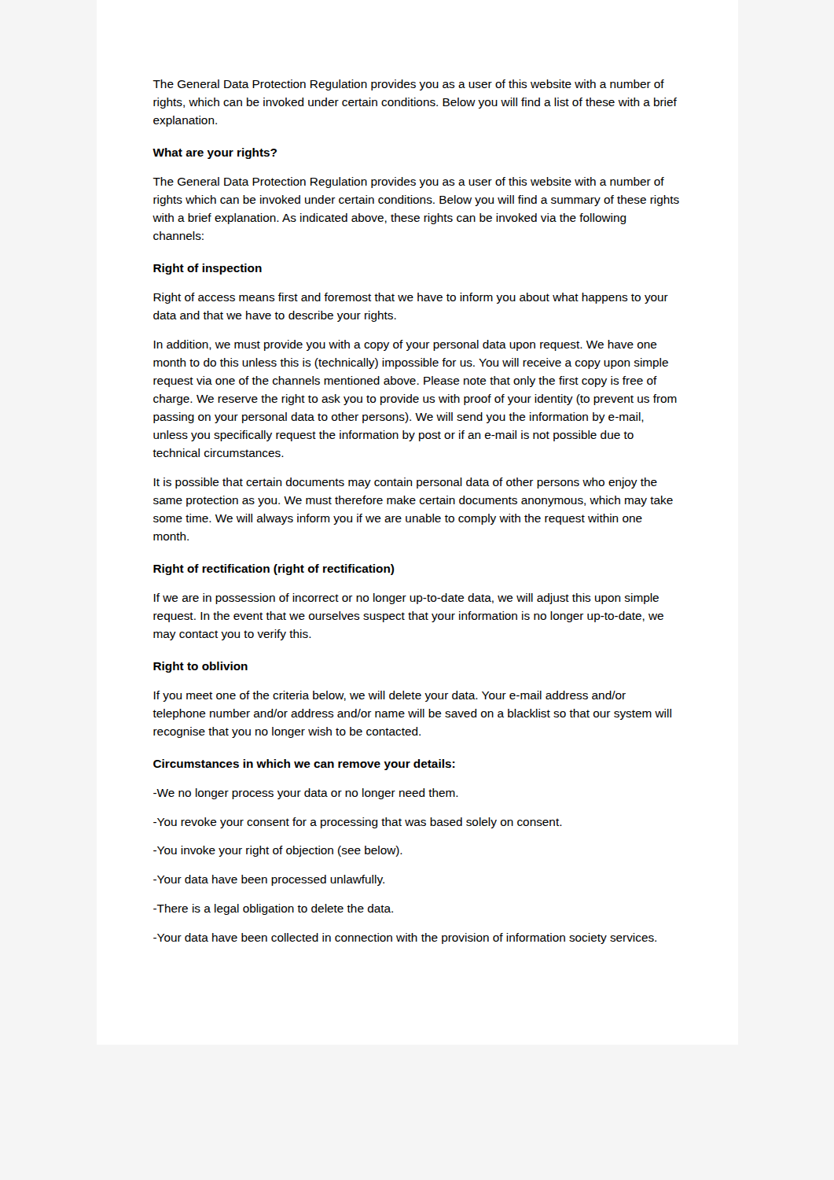The General Data Protection Regulation provides you as a user of this website with a number of rights, which can be invoked under certain conditions. Below you will find a list of these with a brief explanation.
What are your rights?
The General Data Protection Regulation provides you as a user of this website with a number of rights which can be invoked under certain conditions. Below you will find a summary of these rights with a brief explanation. As indicated above, these rights can be invoked via the following channels:
Right of inspection
Right of access means first and foremost that we have to inform you about what happens to your data and that we have to describe your rights.
In addition, we must provide you with a copy of your personal data upon request. We have one month to do this unless this is (technically) impossible for us. You will receive a copy upon simple request via one of the channels mentioned above. Please note that only the first copy is free of charge. We reserve the right to ask you to provide us with proof of your identity (to prevent us from passing on your personal data to other persons). We will send you the information by e-mail, unless you specifically request the information by post or if an e-mail is not possible due to technical circumstances.
It is possible that certain documents may contain personal data of other persons who enjoy the same protection as you. We must therefore make certain documents anonymous, which may take some time. We will always inform you if we are unable to comply with the request within one month.
Right of rectification (right of rectification)
If we are in possession of incorrect or no longer up-to-date data, we will adjust this upon simple request. In the event that we ourselves suspect that your information is no longer up-to-date, we may contact you to verify this.
Right to oblivion
If you meet one of the criteria below, we will delete your data. Your e-mail address and/or telephone number and/or address and/or name will be saved on a blacklist so that our system will recognise that you no longer wish to be contacted.
Circumstances in which we can remove your details:
-We no longer process your data or no longer need them.
-You revoke your consent for a processing that was based solely on consent.
-You invoke your right of objection (see below).
-Your data have been processed unlawfully.
-There is a legal obligation to delete the data.
-Your data have been collected in connection with the provision of information society services.